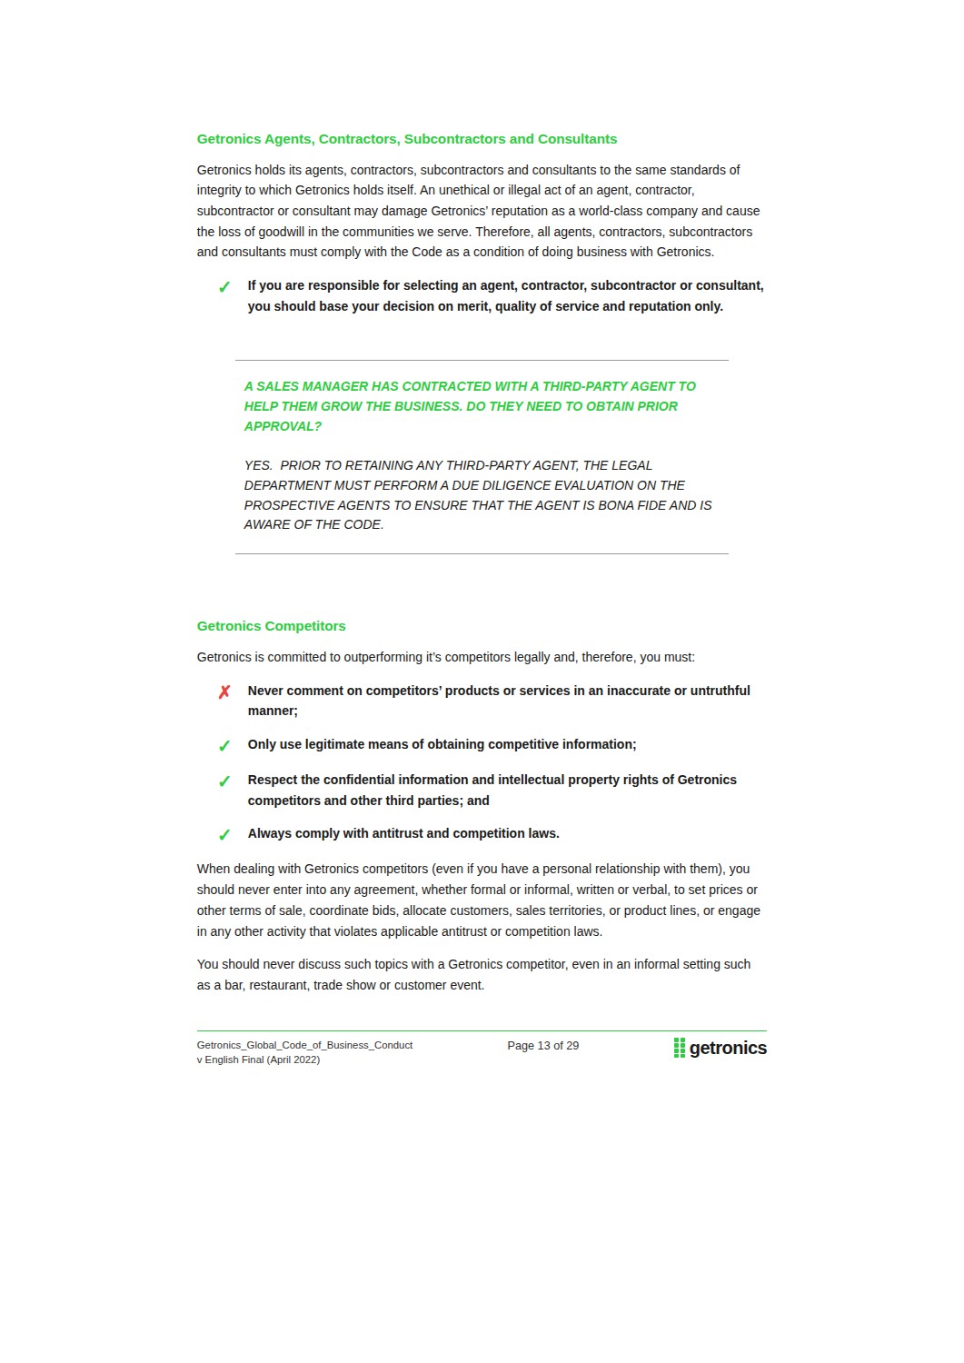Getronics Agents, Contractors, Subcontractors and Consultants
Getronics holds its agents, contractors, subcontractors and consultants to the same standards of integrity to which Getronics holds itself. An unethical or illegal act of an agent, contractor, subcontractor or consultant may damage Getronics’ reputation as a world-class company and cause the loss of goodwill in the communities we serve. Therefore, all agents, contractors, subcontractors and consultants must comply with the Code as a condition of doing business with Getronics.
✓
If you are responsible for selecting an agent, contractor, subcontractor or consultant, you should base your decision on merit, quality of service and reputation only.
A sales manager has contracted with a third-party agent to help them grow the business. Do they need to obtain prior approval?
Yes. Prior to retaining any third-party agent, the legal department must perform a due diligence evaluation on the prospective agents to ensure that the agent is bona fide and is aware of the Code.
Getronics Competitors
Getronics is committed to outperforming it’s competitors legally and, therefore, you must:
✗
Never comment on competitors’ products or services in an inaccurate or untruthful manner;
✓
Only use legitimate means of obtaining competitive information;
✓
Respect the confidential information and intellectual property rights of Getronics competitors and other third parties; and
✓
Always comply with antitrust and competition laws.
When dealing with Getronics competitors (even if you have a personal relationship with them), you should never enter into any agreement, whether formal or informal, written or verbal, to set prices or other terms of sale, coordinate bids, allocate customers, sales territories, or product lines, or engage in any other activity that violates applicable antitrust or competition laws.
You should never discuss such topics with a Getronics competitor, even in an informal setting such as a bar, restaurant, trade show or customer event.
Getronics_Global_Code_of_Business_Conduct
v English Final (April 2022)
Page 13 of 29
getronics